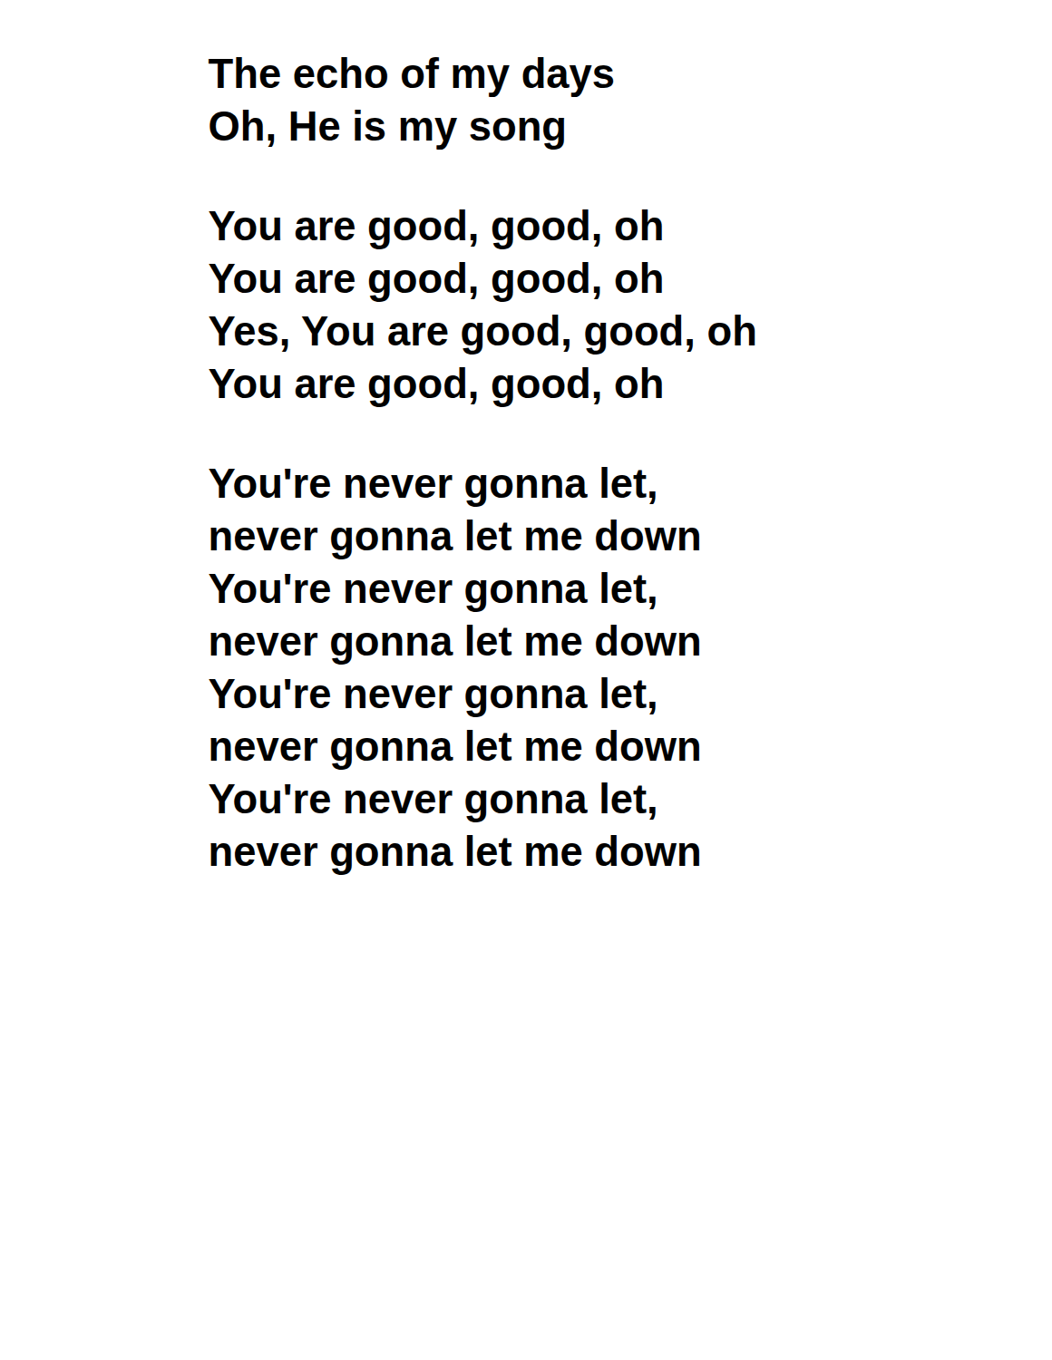The echo of my days
Oh, He is my song
You are good, good, oh
You are good, good, oh
Yes, You are good, good, oh
You are good, good, oh
You're never gonna let,
never gonna let me down
You're never gonna let,
never gonna let me down
You're never gonna let,
never gonna let me down
You're never gonna let,
never gonna let me down